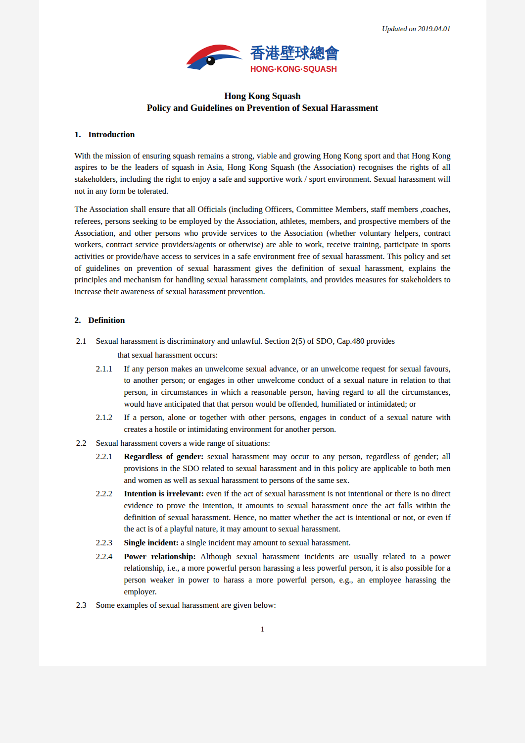Updated on 2019.04.01
Hong Kong Squash Policy and Guidelines on Prevention of Sexual Harassment
1. Introduction
With the mission of ensuring squash remains a strong, viable and growing Hong Kong sport and that Hong Kong aspires to be the leaders of squash in Asia, Hong Kong Squash (the Association) recognises the rights of all stakeholders, including the right to enjoy a safe and supportive work / sport environment. Sexual harassment will not in any form be tolerated.
The Association shall ensure that all Officials (including Officers, Committee Members, staff members ,coaches, referees, persons seeking to be employed by the Association, athletes, members, and prospective members of the Association, and other persons who provide services to the Association (whether voluntary helpers, contract workers, contract service providers/agents or otherwise) are able to work, receive training, participate in sports activities or provide/have access to services in a safe environment free of sexual harassment. This policy and set of guidelines on prevention of sexual harassment gives the definition of sexual harassment, explains the principles and mechanism for handling sexual harassment complaints, and provides measures for stakeholders to increase their awareness of sexual harassment prevention.
2. Definition
2.1
Sexual harassment is discriminatory and unlawful. Section 2(5) of SDO, Cap.480 provides
that sexual harassment occurs:
2.1.1
If any person makes an unwelcome sexual advance, or an unwelcome request for sexual favours, to another person; or engages in other unwelcome conduct of a sexual nature in relation to that person, in circumstances in which a reasonable person, having regard to all the circumstances, would have anticipated that that person would be offended, humiliated or intimidated; or
2.1.2
If a person, alone or together with other persons, engages in conduct of a sexual nature with creates a hostile or intimidating environment for another person.
2.2
Sexual harassment covers a wide range of situations:
2.2.1
Regardless of gender: sexual harassment may occur to any person, regardless of gender; all provisions in the SDO related to sexual harassment and in this policy are applicable to both men and women as well as sexual harassment to persons of the same sex.
2.2.2
Intention is irrelevant: even if the act of sexual harassment is not intentional or there is no direct evidence to prove the intention, it amounts to sexual harassment once the act falls within the definition of sexual harassment. Hence, no matter whether the act is intentional or not, or even if the act is of a playful nature, it may amount to sexual harassment.
2.2.3
Single incident: a single incident may amount to sexual harassment.
2.2.4
Power relationship: Although sexual harassment incidents are usually related to a power relationship, i.e., a more powerful person harassing a less powerful person, it is also possible for a person weaker in power to harass a more powerful person, e.g., an employee harassing the employer.
2.3
Some examples of sexual harassment are given below:
1